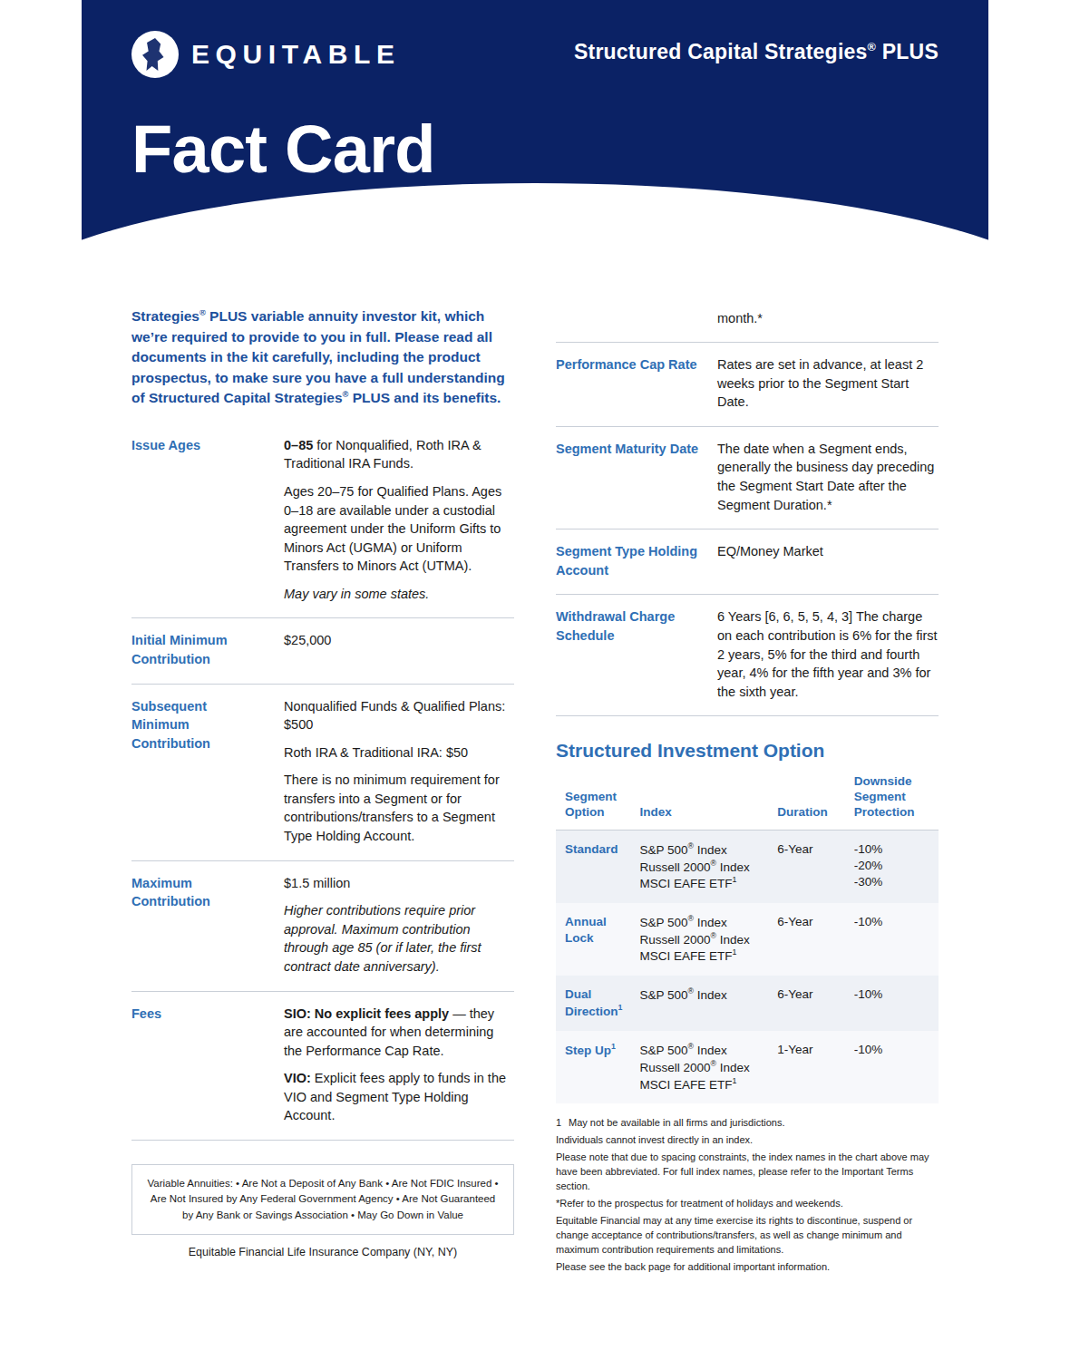EQUITABLE
Structured Capital Strategies® PLUS
Fact Card
This fact card is one part of the Structured Capital Strategies® PLUS variable annuity investor kit, which we’re required to provide to you in full. Please read all documents in the kit carefully, including the product prospectus, to make sure you have a full understanding of Structured Capital Strategies® PLUS and its benefits.
Issue Ages
0–85 for Nonqualified, Roth IRA & Traditional IRA Funds.
Ages 20–75 for Qualified Plans. Ages 0–18 are available under a custodial agreement under the Uniform Gifts to Minors Act (UGMA) or Uniform Transfers to Minors Act (UTMA).
May vary in some states.
Initial Minimum Contribution
$25,000
Subsequent Minimum Contribution
Nonqualified Funds & Qualified Plans: $500
Roth IRA & Traditional IRA: $50
There is no minimum requirement for transfers into a Segment or for contributions/transfers to a Segment Type Holding Account.
Maximum Contribution
$1.5 million
Higher contributions require prior approval. Maximum contribution through age 85 (or if later, the first contract date anniversary).
Fees
SIO: No explicit fees apply — they are accounted for when determining the Performance Cap Rate.
VIO: Explicit fees apply to funds in the VIO and Segment Type Holding Account.
Variable Annuities: • Are Not a Deposit of Any Bank • Are Not FDIC Insured • Are Not Insured by Any Federal Government Agency • Are Not Guaranteed by Any Bank or Savings Association • May Go Down in Value
Equitable Financial Life Insurance Company (NY, NY)
Segment Start Date
The first and third Thursday of each month.*
Performance Cap Rate
Rates are set in advance, at least 2 weeks prior to the Segment Start Date.
Segment Maturity Date
The date when a Segment ends, generally the business day preceding the Segment Start Date after the Segment Duration.*
Segment Type Holding Account
EQ/Money Market
Withdrawal Charge Schedule
6 Years [6, 6, 5, 5, 4, 3] The charge on each contribution is 6% for the first 2 years, 5% for the third and fourth year, 4% for the fifth year and 3% for the sixth year.
Structured Investment Option
| Segment Option | Index | Duration | Downside Segment Protection |
| --- | --- | --- | --- |
| Standard | S&P 500 ® Index Russell 2000 ® Index MSCI EAFE ETF 1 | 6-Year | -10% -20% -30% |
| Annual Lock | S&P 500 ® Index Russell 2000 ® Index MSCI EAFE ETF 1 | 6-Year | -10% |
| Dual Direction 1 | S&P 500 ® Index | 6-Year | -10% |
| Step Up 1 | S&P 500 ® Index Russell 2000 ® Index MSCI EAFE ETF 1 | 1-Year | -10% |
1 May not be available in all firms and jurisdictions.
Individuals cannot invest directly in an index.
Please note that due to spacing constraints, the index names in the chart above may have been abbreviated. For full index names, please refer to the Important Terms section.
*Refer to the prospectus for treatment of holidays and weekends.
Equitable Financial may at any time exercise its rights to discontinue, suspend or change acceptance of contributions/transfers, as well as change minimum and maximum contribution requirements and limitations.
Please see the back page for additional important information.